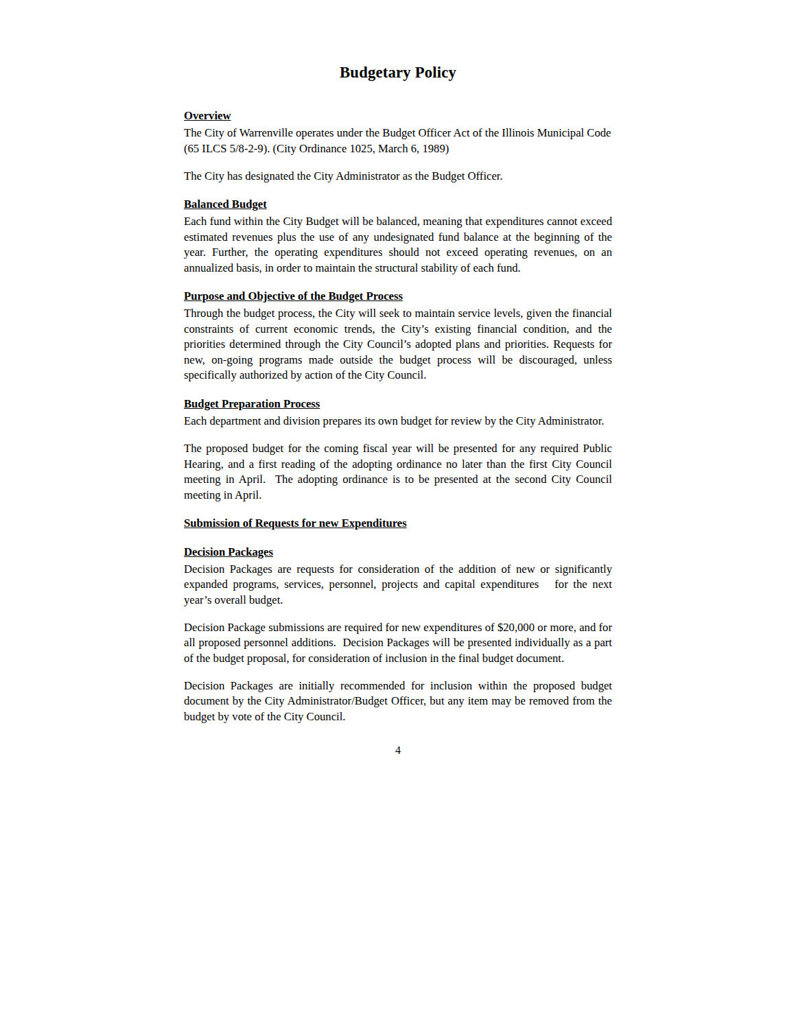Budgetary Policy
Overview
The City of Warrenville operates under the Budget Officer Act of the Illinois Municipal Code
(65 ILCS 5/8-2-9). (City Ordinance 1025, March 6, 1989)
The City has designated the City Administrator as the Budget Officer.
Balanced Budget
Each fund within the City Budget will be balanced, meaning that expenditures cannot exceed estimated revenues plus the use of any undesignated fund balance at the beginning of the year. Further, the operating expenditures should not exceed operating revenues, on an annualized basis, in order to maintain the structural stability of each fund.
Purpose and Objective of the Budget Process
Through the budget process, the City will seek to maintain service levels, given the financial constraints of current economic trends, the City’s existing financial condition, and the priorities determined through the City Council’s adopted plans and priorities. Requests for new, on-going programs made outside the budget process will be discouraged, unless specifically authorized by action of the City Council.
Budget Preparation Process
Each department and division prepares its own budget for review by the City Administrator.
The proposed budget for the coming fiscal year will be presented for any required Public Hearing, and a first reading of the adopting ordinance no later than the first City Council meeting in April. The adopting ordinance is to be presented at the second City Council meeting in April.
Submission of Requests for new Expenditures
Decision Packages
Decision Packages are requests for consideration of the addition of new or significantly expanded programs, services, personnel, projects and capital expenditures for the next year’s overall budget.
Decision Package submissions are required for new expenditures of $20,000 or more, and for all proposed personnel additions. Decision Packages will be presented individually as a part of the budget proposal, for consideration of inclusion in the final budget document.
Decision Packages are initially recommended for inclusion within the proposed budget document by the City Administrator/Budget Officer, but any item may be removed from the budget by vote of the City Council.
4